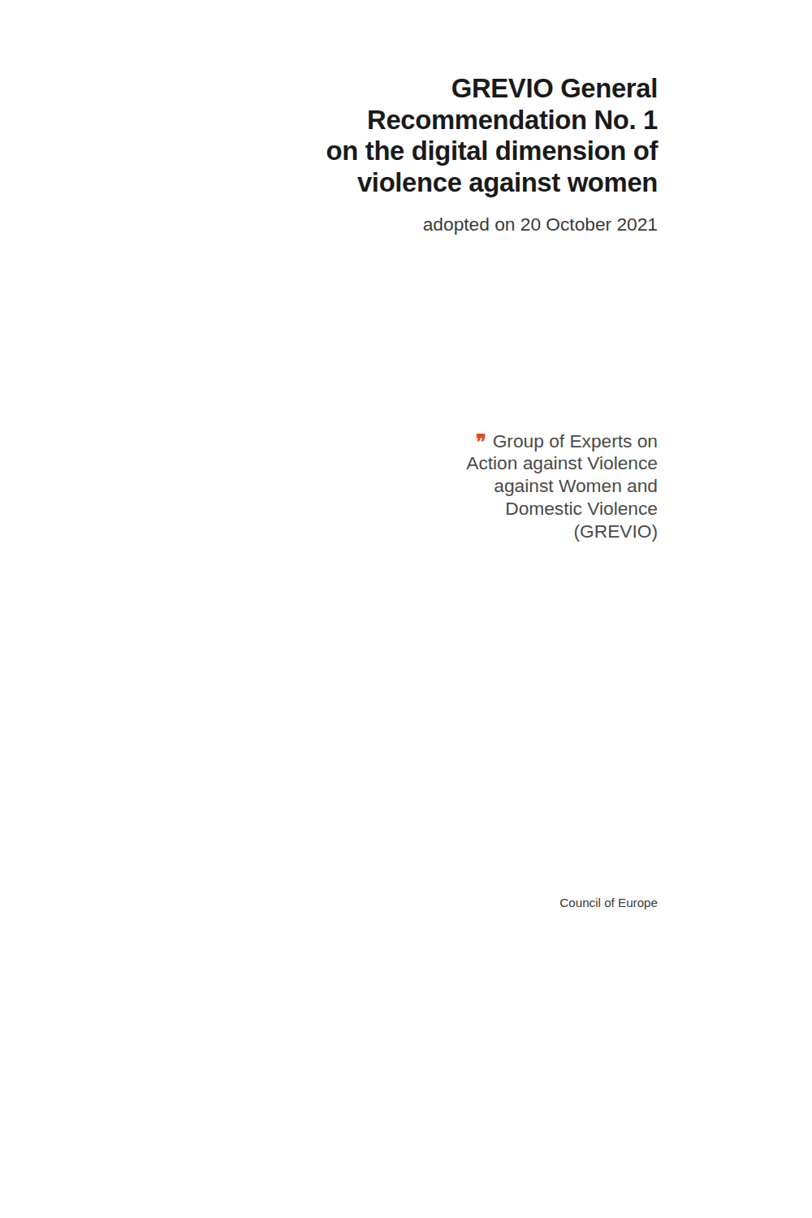GREVIO General
Recommendation No. 1
on the digital dimension of
violence against women
adopted on 20 October 2021
❞ Group of Experts on
Action against Violence
against Women and
Domestic Violence
(GREVIO)
Council of Europe